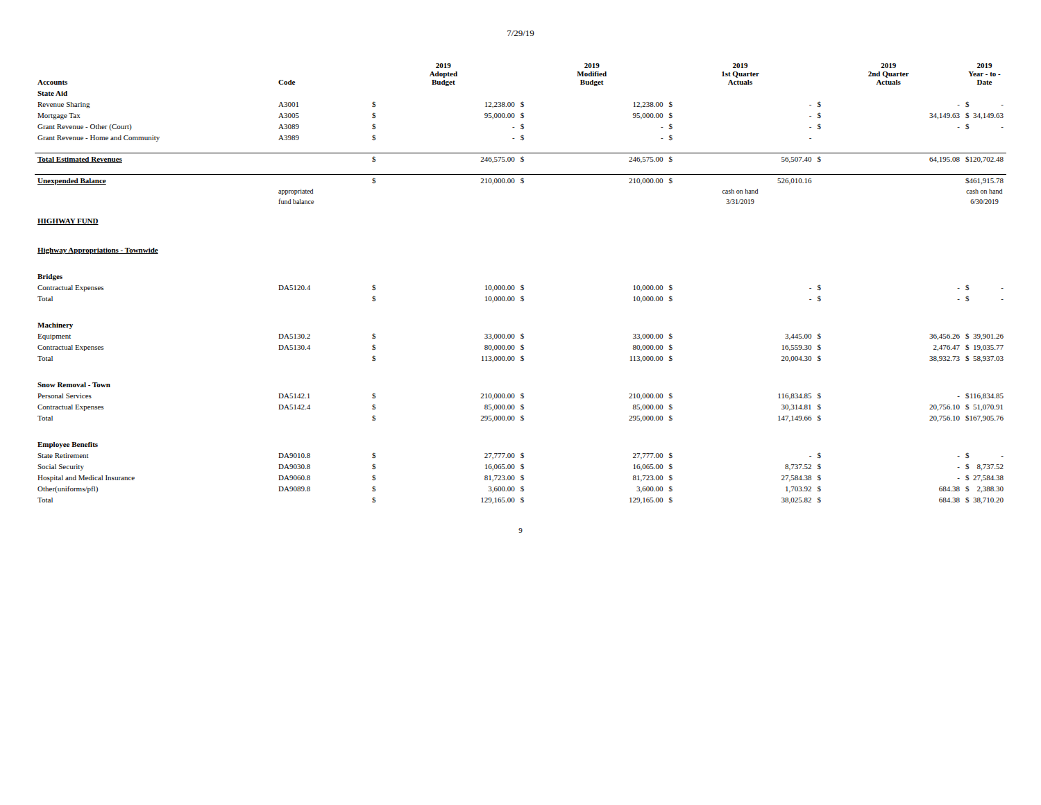7/29/19
| Accounts | Code | 2019 Adopted Budget | 2019 Modified Budget | 2019 1st Quarter Actuals | 2019 2nd Quarter Actuals | 2019 Year - to - Date |
| --- | --- | --- | --- | --- | --- | --- |
| State Aid | | | | | | |
| Revenue Sharing | A3001 | $ | 12,238.00 | $ | 12,238.00 | $ | - | $ | - | $ | - |
| Mortgage Tax | A3005 | $ | 95,000.00 | $ | 95,000.00 | $ | - | $ | 34,149.63 | $ | 34,149.63 |
| Grant Revenue - Other (Court) | A3089 | $ | - | $ | - | $ | - | $ | - | $ | - |
| Grant Revenue - Home and Community | A3989 | $ | - | $ | - | $ | - | | |
| Total Estimated Revenues | | $ | 246,575.00 | $ | 246,575.00 | $ | 56,507.40 | $ | 64,195.08 | $ | 120,702.48 |
| Unexpended Balance | | $ | 210,000.00 | $ | 210,000.00 | $ | 526,010.16 | | $ | 461,915.78 |
| | appropriated | | | cash on hand | | cash on hand |
| | fund balance | | | 3/31/2019 | | 6/30/2019 |
| HIGHWAY FUND | |
| Highway Appropriations - Townwide | |
| Bridges | |
| Contractual Expenses | DA5120.4 | $ | 10,000.00 | $ | 10,000.00 | $ | - | $ | - | $ | - |
| Total | | $ | 10,000.00 | $ | 10,000.00 | $ | - | $ | - | $ | - |
| Machinery | |
| Equipment | DA5130.2 | $ | 33,000.00 | $ | 33,000.00 | $ | 3,445.00 | $ | 36,456.26 | $ | 39,901.26 |
| Contractual Expenses | DA5130.4 | $ | 80,000.00 | $ | 80,000.00 | $ | 16,559.30 | $ | 2,476.47 | $ | 19,035.77 |
| Total | | $ | 113,000.00 | $ | 113,000.00 | $ | 20,004.30 | $ | 38,932.73 | $ | 58,937.03 |
| Snow Removal - Town | |
| Personal Services | DA5142.1 | $ | 210,000.00 | $ | 210,000.00 | $ | 116,834.85 | $ | - | $ | 116,834.85 |
| Contractual Expenses | DA5142.4 | $ | 85,000.00 | $ | 85,000.00 | $ | 30,314.81 | $ | 20,756.10 | $ | 51,070.91 |
| Total | | $ | 295,000.00 | $ | 295,000.00 | $ | 147,149.66 | $ | 20,756.10 | $ | 167,905.76 |
| Employee Benefits | |
| State Retirement | DA9010.8 | $ | 27,777.00 | $ | 27,777.00 | $ | - | $ | - | $ | - |
| Social Security | DA9030.8 | $ | 16,065.00 | $ | 16,065.00 | $ | 8,737.52 | $ | - | $ | 8,737.52 |
| Hospital and Medical Insurance | DA9060.8 | $ | 81,723.00 | $ | 81,723.00 | $ | 27,584.38 | $ | - | $ | 27,584.38 |
| Other(uniforms/pfl) | DA9089.8 | $ | 3,600.00 | $ | 3,600.00 | $ | 1,703.92 | $ | 684.38 | $ | 2,388.30 |
| Total | | $ | 129,165.00 | $ | 129,165.00 | $ | 38,025.82 | $ | 684.38 | $ | 38,710.20 |
9